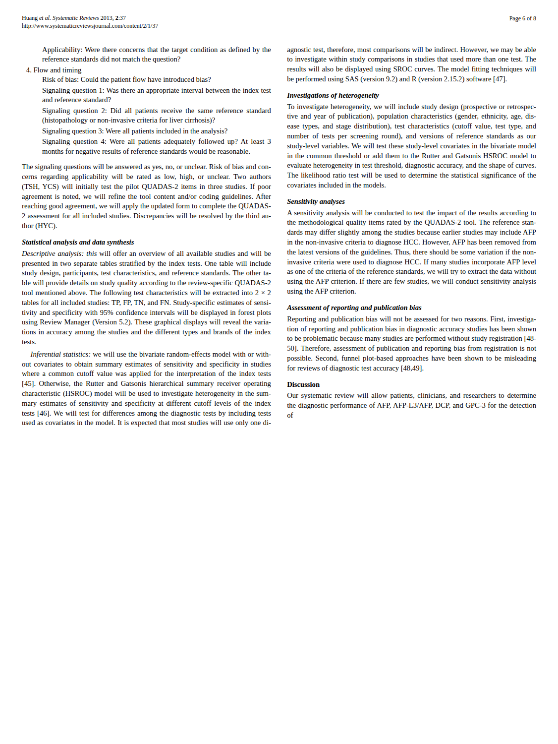Huang et al. Systematic Reviews 2013, 2:37
http://www.systematicreviewsjournal.com/content/2/1/37
Page 6 of 8
Applicability: Were there concerns that the target condition as defined by the reference standards did not match the question?
Flow and timing
Risk of bias: Could the patient flow have introduced bias?
Signaling question 1: Was there an appropriate interval between the index test and reference standard?
Signaling question 2: Did all patients receive the same reference standard (histopathology or non-invasive criteria for liver cirrhosis)?
Signaling question 3: Were all patients included in the analysis?
Signaling question 4: Were all patients adequately followed up? At least 3 months for negative results of reference standards would be reasonable.
The signaling questions will be answered as yes, no, or unclear. Risk of bias and concerns regarding applicability will be rated as low, high, or unclear. Two authors (TSH, YCS) will initially test the pilot QUADAS-2 items in three studies. If poor agreement is noted, we will refine the tool content and/or coding guidelines. After reaching good agreement, we will apply the updated form to complete the QUADAS-2 assessment for all included studies. Discrepancies will be resolved by the third author (HYC).
Statistical analysis and data synthesis
Descriptive analysis: this will offer an overview of all available studies and will be presented in two separate tables stratified by the index tests. One table will include study design, participants, test characteristics, and reference standards. The other table will provide details on study quality according to the review-specific QUADAS-2 tool mentioned above. The following test characteristics will be extracted into 2 × 2 tables for all included studies: TP, FP, TN, and FN. Study-specific estimates of sensitivity and specificity with 95% confidence intervals will be displayed in forest plots using Review Manager (Version 5.2). These graphical displays will reveal the variations in accuracy among the studies and the different types and brands of the index tests.
Inferential statistics: we will use the bivariate random-effects model with or without covariates to obtain summary estimates of sensitivity and specificity in studies where a common cutoff value was applied for the interpretation of the index tests [45]. Otherwise, the Rutter and Gatsonis hierarchical summary receiver operating characteristic (HSROC) model will be used to investigate heterogeneity in the summary estimates of sensitivity and specificity at different cutoff levels of the index tests [46]. We will test for differences among the diagnostic tests by including tests used as covariates in the model. It is expected that most studies will use only one diagnostic test, therefore, most comparisons will be indirect. However, we may be able to investigate within study comparisons in studies that used more than one test. The results will also be displayed using SROC curves. The model fitting techniques will be performed using SAS (version 9.2) and R (version 2.15.2) software [47].
Investigations of heterogeneity
To investigate heterogeneity, we will include study design (prospective or retrospective and year of publication), population characteristics (gender, ethnicity, age, disease types, and stage distribution), test characteristics (cutoff value, test type, and number of tests per screening round), and versions of reference standards as our study-level variables. We will test these study-level covariates in the bivariate model in the common threshold or add them to the Rutter and Gatsonis HSROC model to evaluate heterogeneity in test threshold, diagnostic accuracy, and the shape of curves. The likelihood ratio test will be used to determine the statistical significance of the covariates included in the models.
Sensitivity analyses
A sensitivity analysis will be conducted to test the impact of the results according to the methodological quality items rated by the QUADAS-2 tool. The reference standards may differ slightly among the studies because earlier studies may include AFP in the non-invasive criteria to diagnose HCC. However, AFP has been removed from the latest versions of the guidelines. Thus, there should be some variation if the non-invasive criteria were used to diagnose HCC. If many studies incorporate AFP level as one of the criteria of the reference standards, we will try to extract the data without using the AFP criterion. If there are few studies, we will conduct sensitivity analysis using the AFP criterion.
Assessment of reporting and publication bias
Reporting and publication bias will not be assessed for two reasons. First, investigation of reporting and publication bias in diagnostic accuracy studies has been shown to be problematic because many studies are performed without study registration [48-50]. Therefore, assessment of publication and reporting bias from registration is not possible. Second, funnel plot-based approaches have been shown to be misleading for reviews of diagnostic test accuracy [48,49].
Discussion
Our systematic review will allow patients, clinicians, and researchers to determine the diagnostic performance of AFP, AFP-L3/AFP, DCP, and GPC-3 for the detection of